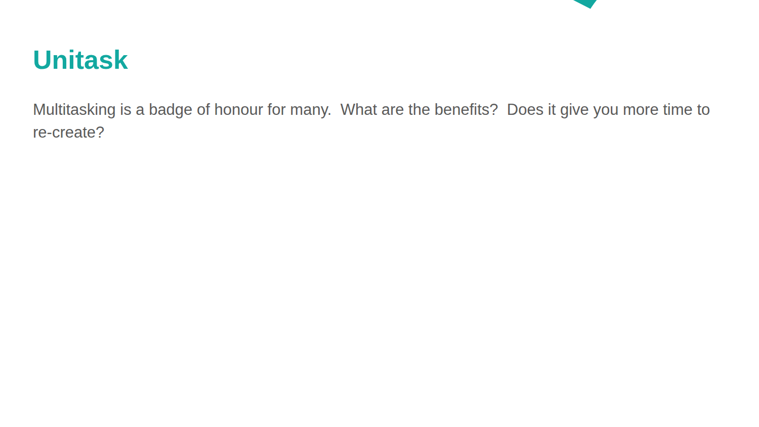Unitask
Multitasking is a badge of honour for many. What are the benefits? Does it give you more time to re-create?